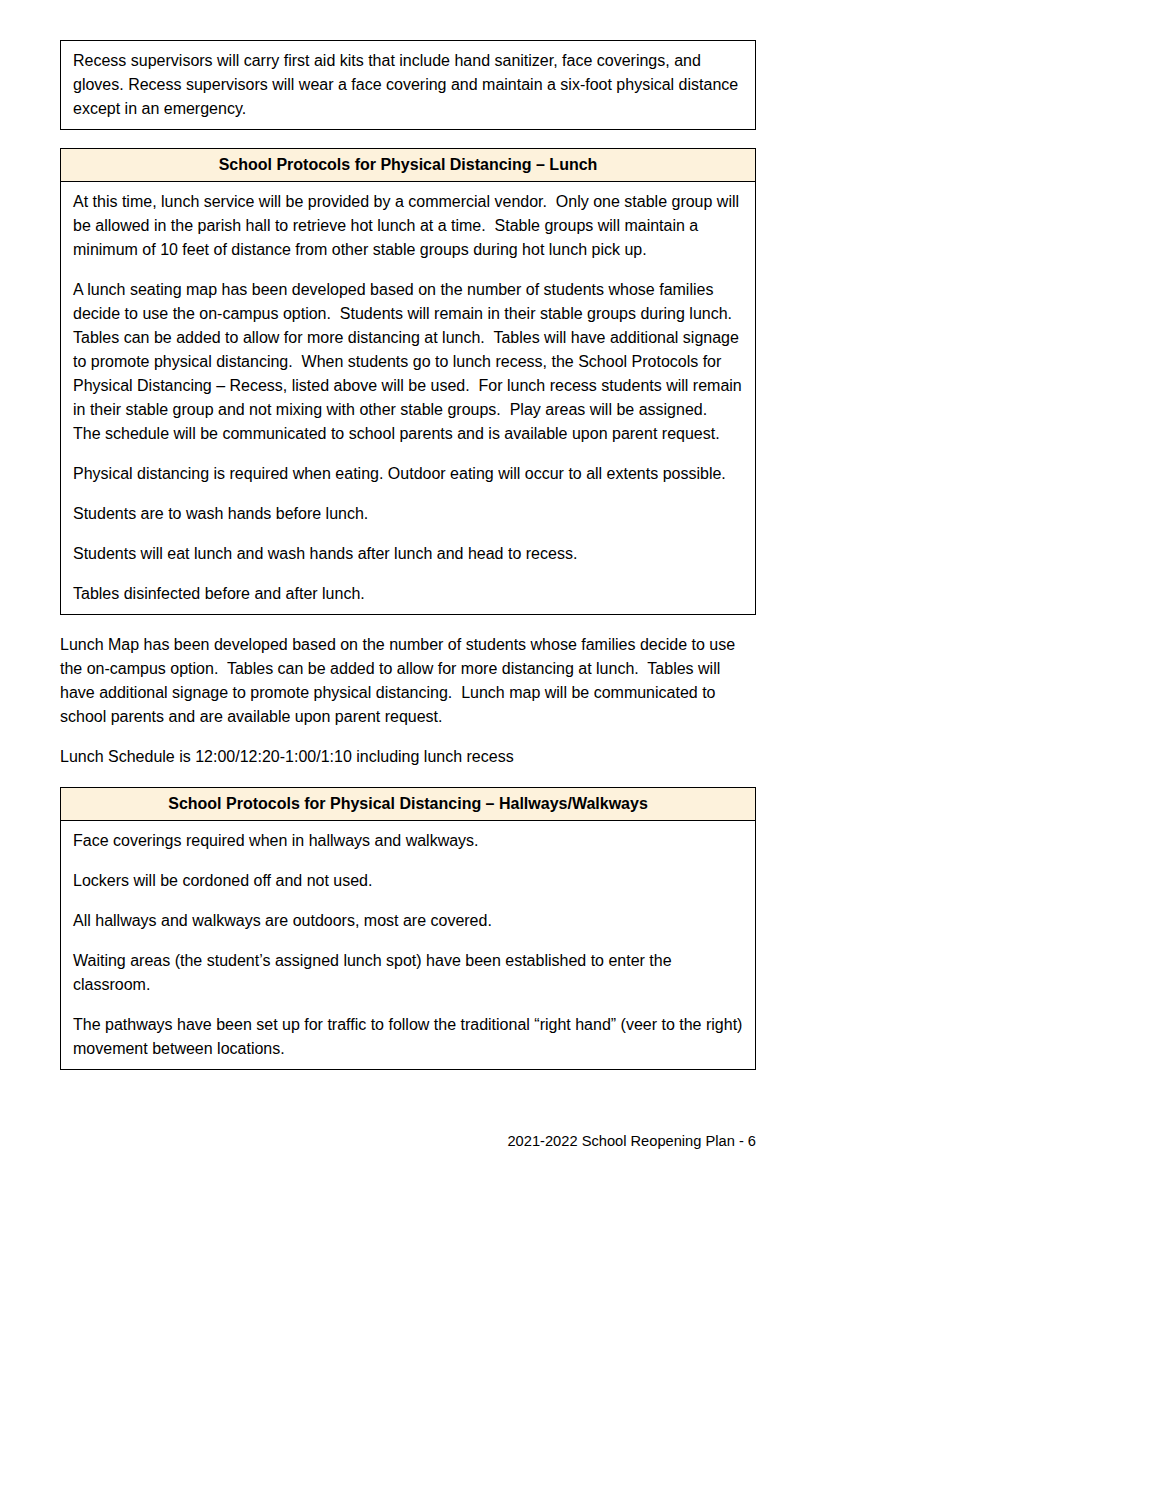Recess supervisors will carry first aid kits that include hand sanitizer, face coverings, and gloves. Recess supervisors will wear a face covering and maintain a six-foot physical distance except in an emergency.
School Protocols for Physical Distancing – Lunch
At this time, lunch service will be provided by a commercial vendor. Only one stable group will be allowed in the parish hall to retrieve hot lunch at a time. Stable groups will maintain a minimum of 10 feet of distance from other stable groups during hot lunch pick up.
A lunch seating map has been developed based on the number of students whose families decide to use the on-campus option. Students will remain in their stable groups during lunch. Tables can be added to allow for more distancing at lunch. Tables will have additional signage to promote physical distancing. When students go to lunch recess, the School Protocols for Physical Distancing – Recess, listed above will be used. For lunch recess students will remain in their stable group and not mixing with other stable groups. Play areas will be assigned. The schedule will be communicated to school parents and is available upon parent request.
Physical distancing is required when eating. Outdoor eating will occur to all extents possible.
Students are to wash hands before lunch.
Students will eat lunch and wash hands after lunch and head to recess.
Tables disinfected before and after lunch.
Lunch Map has been developed based on the number of students whose families decide to use the on-campus option. Tables can be added to allow for more distancing at lunch. Tables will have additional signage to promote physical distancing. Lunch map will be communicated to school parents and are available upon parent request.
Lunch Schedule is 12:00/12:20-1:00/1:10 including lunch recess
School Protocols for Physical Distancing – Hallways/Walkways
Face coverings required when in hallways and walkways.
Lockers will be cordoned off and not used.
All hallways and walkways are outdoors, most are covered.
Waiting areas (the student’s assigned lunch spot) have been established to enter the classroom.
The pathways have been set up for traffic to follow the traditional “right hand” (veer to the right) movement between locations.
2021-2022 School Reopening Plan - 6